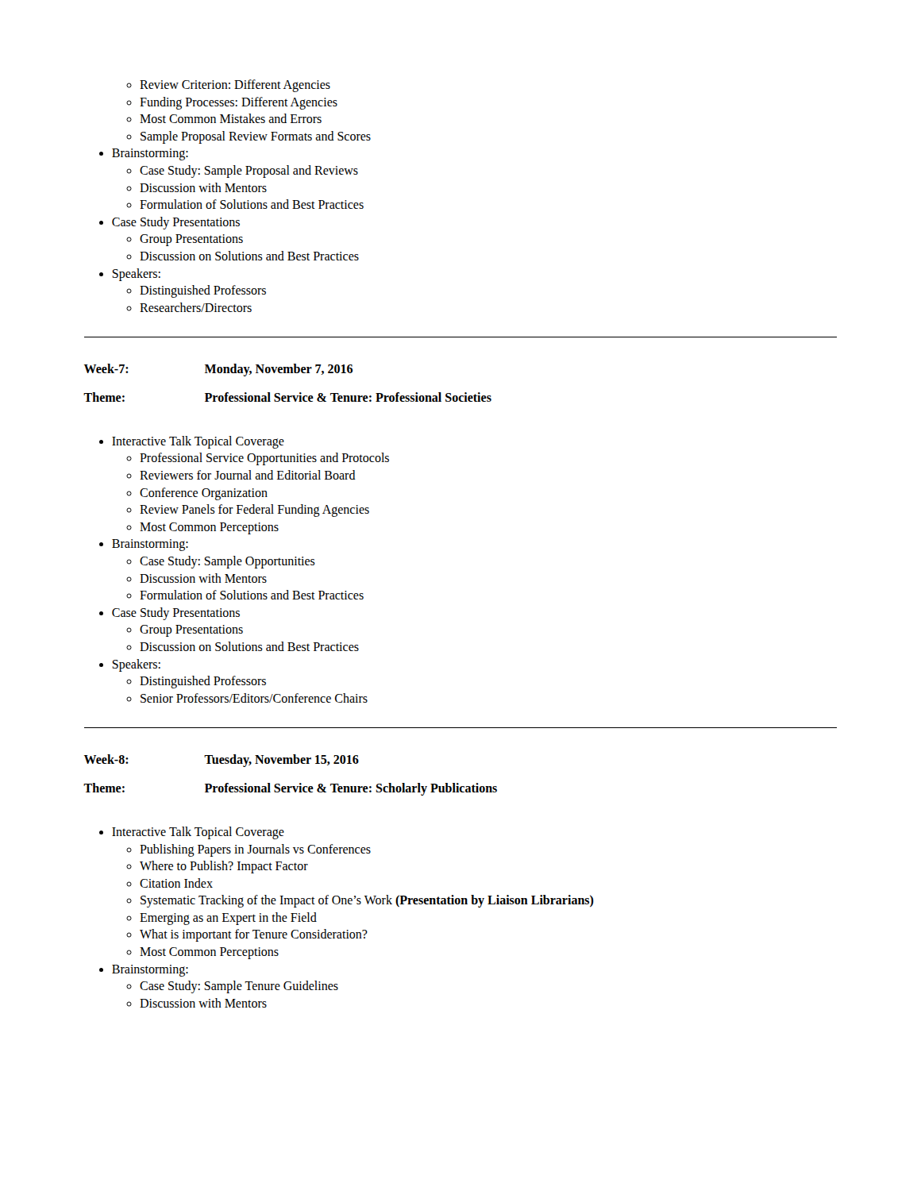Review Criterion: Different Agencies
Funding Processes: Different Agencies
Most Common Mistakes and Errors
Sample Proposal Review Formats and Scores
Brainstorming:
Case Study: Sample Proposal and Reviews
Discussion with Mentors
Formulation of Solutions and Best Practices
Case Study Presentations
Group Presentations
Discussion on Solutions and Best Practices
Speakers:
Distinguished Professors
Researchers/Directors
| Week-7: | Monday, November 7, 2016 |
| Theme: | Professional Service & Tenure: Professional Societies |
Interactive Talk Topical Coverage
Professional Service Opportunities and Protocols
Reviewers for Journal and Editorial Board
Conference Organization
Review Panels for Federal Funding Agencies
Most Common Perceptions
Brainstorming:
Case Study: Sample Opportunities
Discussion with Mentors
Formulation of Solutions and Best Practices
Case Study Presentations
Group Presentations
Discussion on Solutions and Best Practices
Speakers:
Distinguished Professors
Senior Professors/Editors/Conference Chairs
| Week-8: | Tuesday, November 15, 2016 |
| Theme: | Professional Service & Tenure: Scholarly Publications |
Interactive Talk Topical Coverage
Publishing Papers in Journals vs Conferences
Where to Publish? Impact Factor
Citation Index
Systematic Tracking of the Impact of One’s Work (Presentation by Liaison Librarians)
Emerging as an Expert in the Field
What is important for Tenure Consideration?
Most Common Perceptions
Brainstorming:
Case Study: Sample Tenure Guidelines
Discussion with Mentors